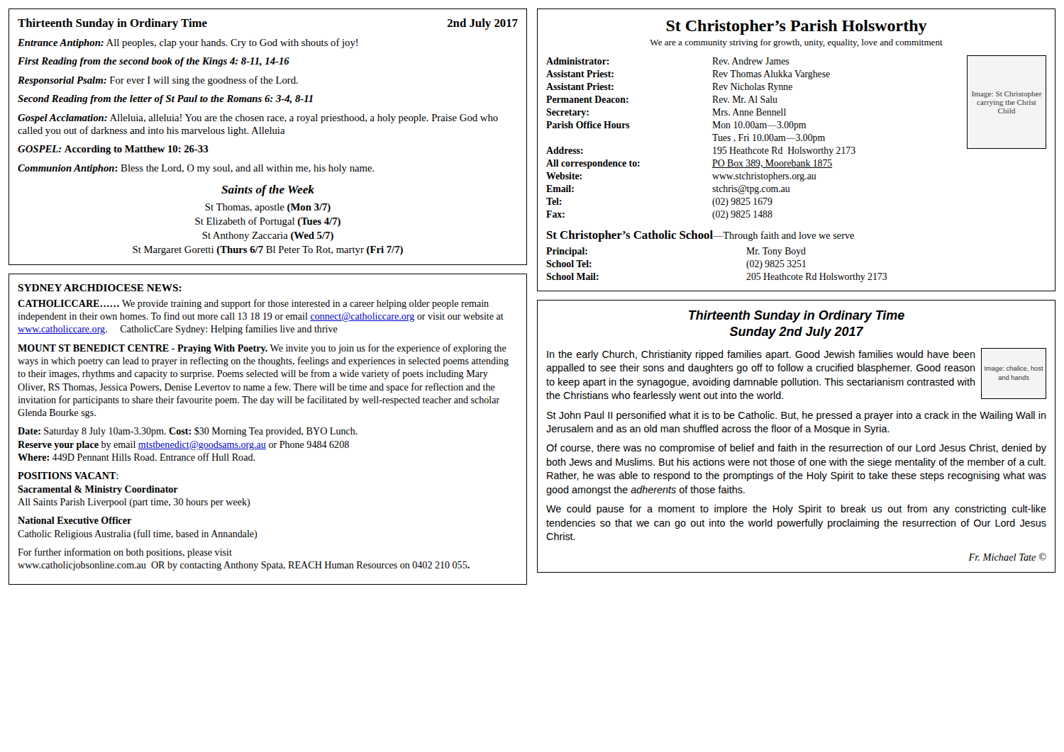Thirteenth Sunday in Ordinary Time 2nd July 2017
Entrance Antiphon: All peoples, clap your hands. Cry to God with shouts of joy!
First Reading from the second book of the Kings 4: 8-11, 14-16
Responsorial Psalm: For ever I will sing the goodness of the Lord.
Second Reading from the letter of St Paul to the Romans 6: 3-4, 8-11
Gospel Acclamation: Alleluia, alleluia! You are the chosen race, a royal priesthood, a holy people. Praise God who called you out of darkness and into his marvelous light. Alleluia
GOSPEL: According to Matthew 10: 26-33
Communion Antiphon: Bless the Lord, O my soul, and all within me, his holy name.
Saints of the Week
St Thomas, apostle (Mon 3/7)
St Elizabeth of Portugal (Tues 4/7)
St Anthony Zaccaria (Wed 5/7)
St Margaret Goretti (Thurs 6/7 Bl Peter To Rot, martyr (Fri 7/7)
SYDNEY ARCHDIOCESE NEWS:
CATHOLICCARE…… We provide training and support for those interested in a career helping older people remain independent in their own homes. To find out more call 13 18 19 or email connect@catholiccare.org or visit our website at www.catholiccare.org. CatholicCare Sydney: Helping families live and thrive
MOUNT ST BENEDICT CENTRE - Praying With Poetry. We invite you to join us for the experience of exploring the ways in which poetry can lead to prayer in reflecting on the thoughts, feelings and experiences in selected poems attending to their images, rhythms and capacity to surprise. Poems selected will be from a wide variety of poets including Mary Oliver, RS Thomas, Jessica Powers, Denise Levertov to name a few. There will be time and space for reflection and the invitation for participants to share their favourite poem. The day will be facilitated by well-respected teacher and scholar Glenda Bourke sgs.
Date: Saturday 8 July 10am-3.30pm. Cost: $30 Morning Tea provided, BYO Lunch.
Reserve your place by email mtstbenedict@goodsams.org.au or Phone 9484 6208
Where: 449D Pennant Hills Road. Entrance off Hull Road.
POSITIONS VACANT:
Sacramental & Ministry Coordinator
All Saints Parish Liverpool (part time, 30 hours per week)
National Executive Officer
Catholic Religious Australia (full time, based in Annandale)
For further information on both positions, please visit
www.catholicjobsonline.com.au OR by contacting Anthony Spata, REACH Human Resources on 0402 210 055.
St Christopher’s Parish Holsworthy
We are a community striving for growth, unity, equality, love and commitment
| Administrator: | Rev. Andrew James |
| Assistant Priest: | Rev Thomas Alukka Varghese |
| Assistant Priest: | Rev Nicholas Rynne |
| Permanent Deacon: | Rev. Mr. Al Salu |
| Secretary: | Mrs. Anne Bennell |
| Parish Office Hours | Mon 10.00am—3.00pm |
| | Tues , Fri 10.00am—3.00pm |
| Address: | 195 Heathcote Rd Holsworthy 2173 |
| All correspondence to: | PO Box 389, Moorebank 1875 |
| Website: | www.stchristophers.org.au |
| Email: | stchris@tpg.com.au |
| Tel: | (02) 9825 1679 |
| Fax: | (02) 9825 1488 |
Image: St Christopher carrying the Christ Child
St Christopher’s Catholic School—Through faith and love we serve
| Principal: | Mr. Tony Boyd |
| School Tel: | (02) 9825 3251 |
| School Mail: | 205 Heathcote Rd Holsworthy 2173 |
Thirteenth Sunday in Ordinary Time
Sunday 2nd July 2017
Image: chalice, host and hands
In the early Church, Christianity ripped families apart. Good Jewish families would have been appalled to see their sons and daughters go off to follow a crucified blasphemer. Good reason to keep apart in the synagogue, avoiding damnable pollution. This sectarianism contrasted with the Christians who fearlessly went out into the world.
St John Paul II personified what it is to be Catholic. But, he pressed a prayer into a crack in the Wailing Wall in Jerusalem and as an old man shuffled across the floor of a Mosque in Syria.
Of course, there was no compromise of belief and faith in the resurrection of our Lord Jesus Christ, denied by both Jews and Muslims. But his actions were not those of one with the siege mentality of the member of a cult. Rather, he was able to respond to the promptings of the Holy Spirit to take these steps recognising what was good amongst the adherents of those faiths.
We could pause for a moment to implore the Holy Spirit to break us out from any constricting cult-like tendencies so that we can go out into the world powerfully proclaiming the resurrection of Our Lord Jesus Christ.
Fr. Michael Tate ©